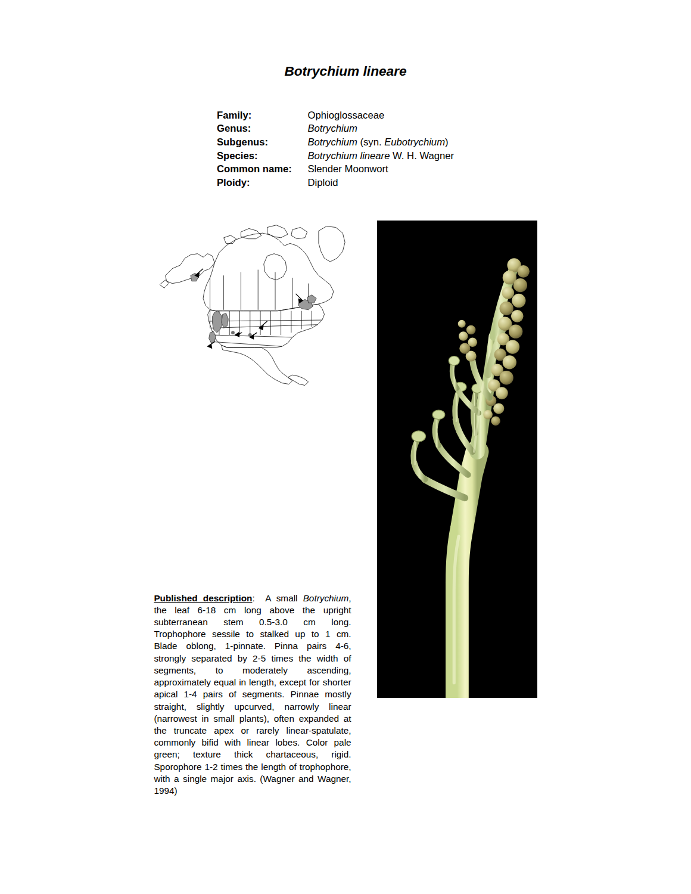Botrychium lineare
| Family: | Ophioglossaceae |
| Genus: | Botrychium |
| Subgenus: | Botrychium (syn. Eubotrychium ) |
| Species: | Botrychium lineare W. H. Wagner |
| Common name: | Slender Moonwort |
| Ploidy: | Diploid |
Published description: A small Botrychium, the leaf 6-18 cm long above the upright subterranean stem 0.5-3.0 cm long. Trophophore sessile to stalked up to 1 cm. Blade oblong, 1-pinnate. Pinna pairs 4-6, strongly separated by 2-5 times the width of segments, to moderately ascending, approximately equal in length, except for shorter apical 1-4 pairs of segments. Pinnae mostly straight, slightly upcurved, narrowly linear (narrowest in small plants), often expanded at the truncate apex or rarely linear-spatulate, commonly bifid with linear lobes. Color pale green; texture thick chartaceous, rigid. Sporophore 1-2 times the length of trophophore, with a single major axis. (Wagner and Wagner, 1994)